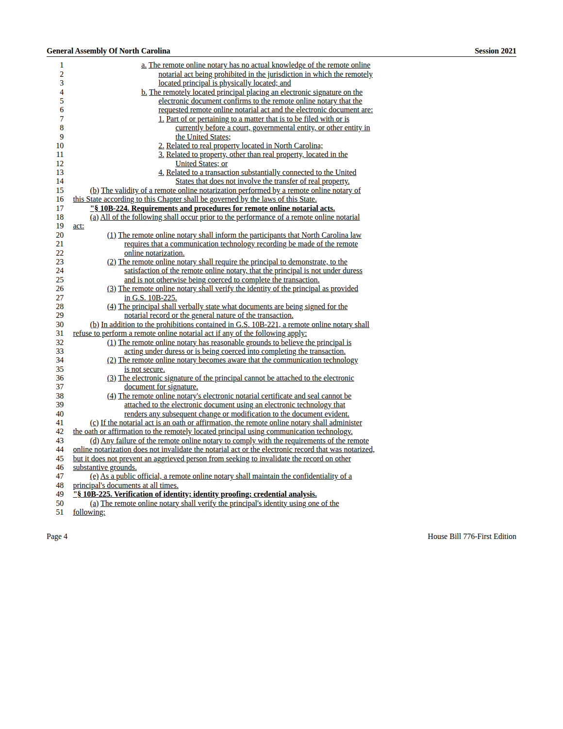General Assembly Of North Carolina
Session 2021
1 a. The remote online notary has no actual knowledge of the remote online
2 notarial act being prohibited in the jurisdiction in which the remotely
3 located principal is physically located; and
4 b. The remotely located principal placing an electronic signature on the
5 electronic document confirms to the remote online notary that the
6 requested remote online notarial act and the electronic document are:
71. Part of or pertaining to a matter that is to be filed with or is
8 currently before a court, governmental entity, or other entity in
9 the United States;
102. Related to real property located in North Carolina;
113. Related to property, other than real property, located in the
12 United States; or
134. Related to a transaction substantially connected to the United
14 States that does not involve the transfer of real property.
15(b) The validity of a remote online notarization performed by a remote online notary of
16 this State according to this Chapter shall be governed by the laws of this State.
17 "§ 10B-224. Requirements and procedures for remote online notarial acts.
18(a) All of the following shall occur prior to the performance of a remote online notarial
19 act:
20(1) The remote online notary shall inform the participants that North Carolina law
21 requires that a communication technology recording be made of the remote
22 online notarization.
23(2) The remote online notary shall require the principal to demonstrate, to the
24 satisfaction of the remote online notary, that the principal is not under duress
25 and is not otherwise being coerced to complete the transaction.
26(3) The remote online notary shall verify the identity of the principal as provided
27 in G.S. 10B-225.
28(4) The principal shall verbally state what documents are being signed for the
29 notarial record or the general nature of the transaction.
30(b) In addition to the prohibitions contained in G.S. 10B-221, a remote online notary shall
31 refuse to perform a remote online notarial act if any of the following apply:
32(1) The remote online notary has reasonable grounds to believe the principal is
33 acting under duress or is being coerced into completing the transaction.
34(2) The remote online notary becomes aware that the communication technology
35 is not secure.
36(3) The electronic signature of the principal cannot be attached to the electronic
37 document for signature.
38(4) The remote online notary's electronic notarial certificate and seal cannot be
39 attached to the electronic document using an electronic technology that
40 renders any subsequent change or modification to the document evident.
41(c) If the notarial act is an oath or affirmation, the remote online notary shall administer
42 the oath or affirmation to the remotely located principal using communication technology.
43(d) Any failure of the remote online notary to comply with the requirements of the remote
44 online notarization does not invalidate the notarial act or the electronic record that was notarized,
45 but it does not prevent an aggrieved person from seeking to invalidate the record on other
46 substantive grounds.
47(e) As a public official, a remote online notary shall maintain the confidentiality of a
48 principal's documents at all times.
49"§ 10B-225. Verification of identity; identity proofing; credential analysis.
50(a) The remote online notary shall verify the principal's identity using one of the
51 following:
Page 4
House Bill 776-First Edition